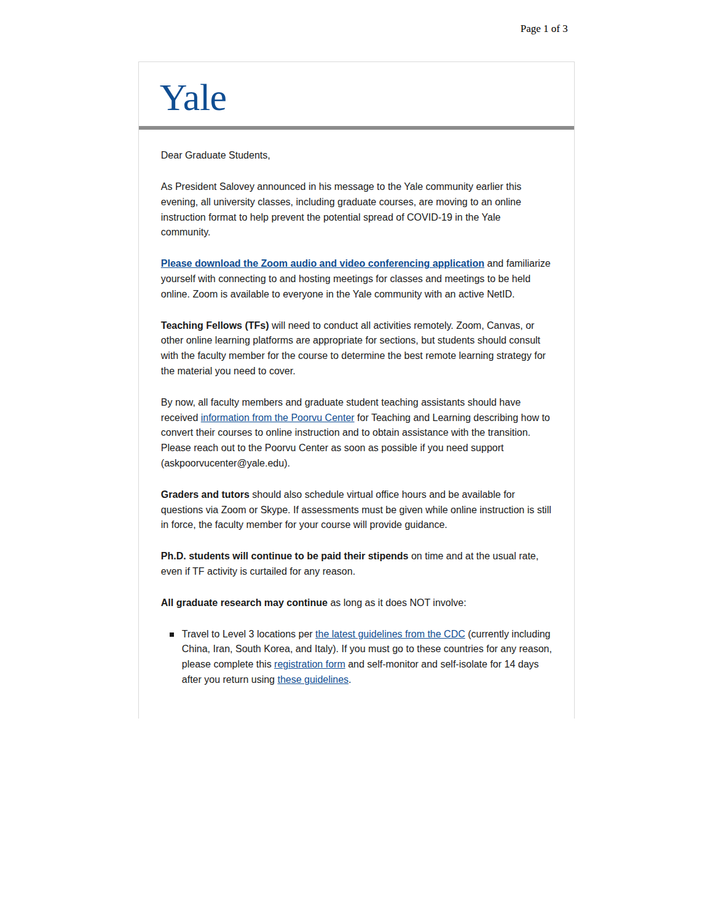Page 1 of 3
Yale
Dear Graduate Students,
As President Salovey announced in his message to the Yale community earlier this evening, all university classes, including graduate courses, are moving to an online instruction format to help prevent the potential spread of COVID-19 in the Yale community.
Please download the Zoom audio and video conferencing application and familiarize yourself with connecting to and hosting meetings for classes and meetings to be held online. Zoom is available to everyone in the Yale community with an active NetID.
Teaching Fellows (TFs) will need to conduct all activities remotely. Zoom, Canvas, or other online learning platforms are appropriate for sections, but students should consult with the faculty member for the course to determine the best remote learning strategy for the material you need to cover.
By now, all faculty members and graduate student teaching assistants should have received information from the Poorvu Center for Teaching and Learning describing how to convert their courses to online instruction and to obtain assistance with the transition. Please reach out to the Poorvu Center as soon as possible if you need support (askpoorvucenter@yale.edu).
Graders and tutors should also schedule virtual office hours and be available for questions via Zoom or Skype. If assessments must be given while online instruction is still in force, the faculty member for your course will provide guidance.
Ph.D. students will continue to be paid their stipends on time and at the usual rate, even if TF activity is curtailed for any reason.
All graduate research may continue as long as it does NOT involve:
Travel to Level 3 locations per the latest guidelines from the CDC (currently including China, Iran, South Korea, and Italy). If you must go to these countries for any reason, please complete this registration form and self-monitor and self-isolate for 14 days after you return using these guidelines.